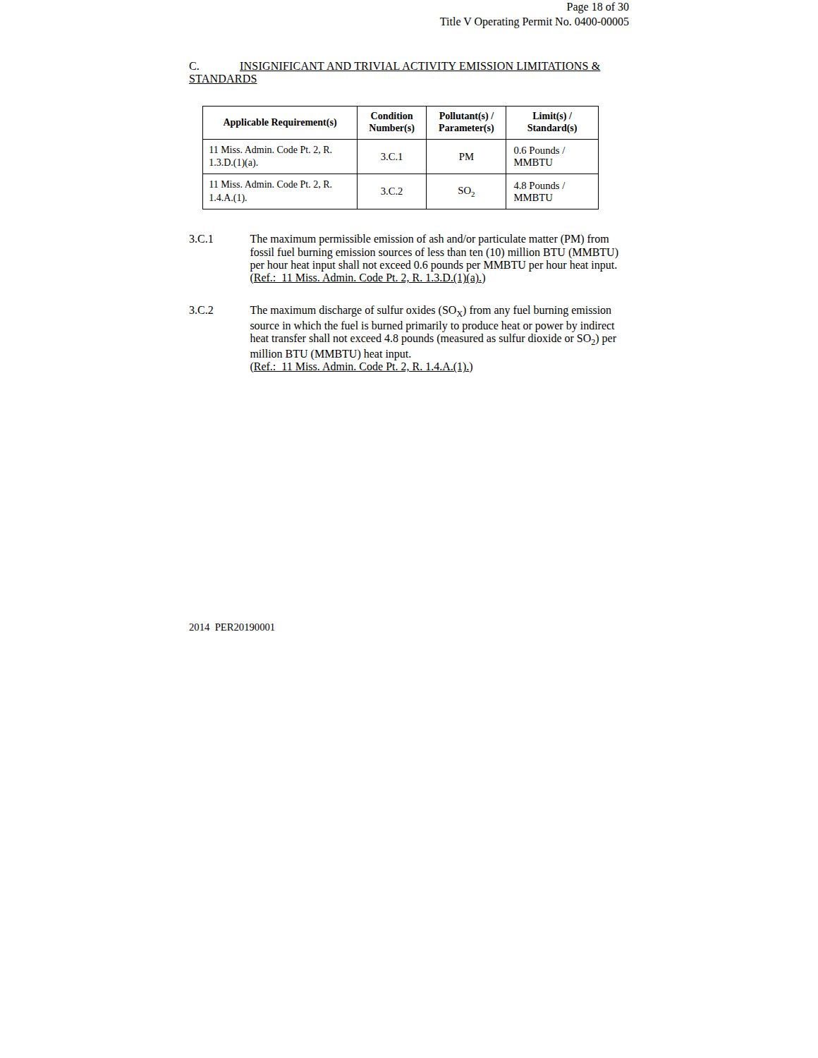Page 18 of 30
Title V Operating Permit No. 0400-00005
C. INSIGNIFICANT AND TRIVIAL ACTIVITY EMISSION LIMITATIONS & STANDARDS
| Applicable Requirement(s) | Condition Number(s) | Pollutant(s) / Parameter(s) | Limit(s) / Standard(s) |
| --- | --- | --- | --- |
| 11 Miss. Admin. Code Pt. 2, R. 1.3.D.(1)(a). | 3.C.1 | PM | 0.6 Pounds / MMBTU |
| 11 Miss. Admin. Code Pt. 2, R. 1.4.A.(1). | 3.C.2 | SO 2 | 4.8 Pounds / MMBTU |
3.C.1
The maximum permissible emission of ash and/or particulate matter (PM) from fossil fuel burning emission sources of less than ten (10) million BTU (MMBTU) per hour heat input shall not exceed 0.6 pounds per MMBTU per hour heat input.
(Ref.: 11 Miss. Admin. Code Pt. 2, R. 1.3.D.(1)(a).)
3.C.2
The maximum discharge of sulfur oxides (SOX) from any fuel burning emission source in which the fuel is burned primarily to produce heat or power by indirect heat transfer shall not exceed 4.8 pounds (measured as sulfur dioxide or SO2) per million BTU (MMBTU) heat input.
(Ref.: 11 Miss. Admin. Code Pt. 2, R. 1.4.A.(1).)
2014 PER20190001